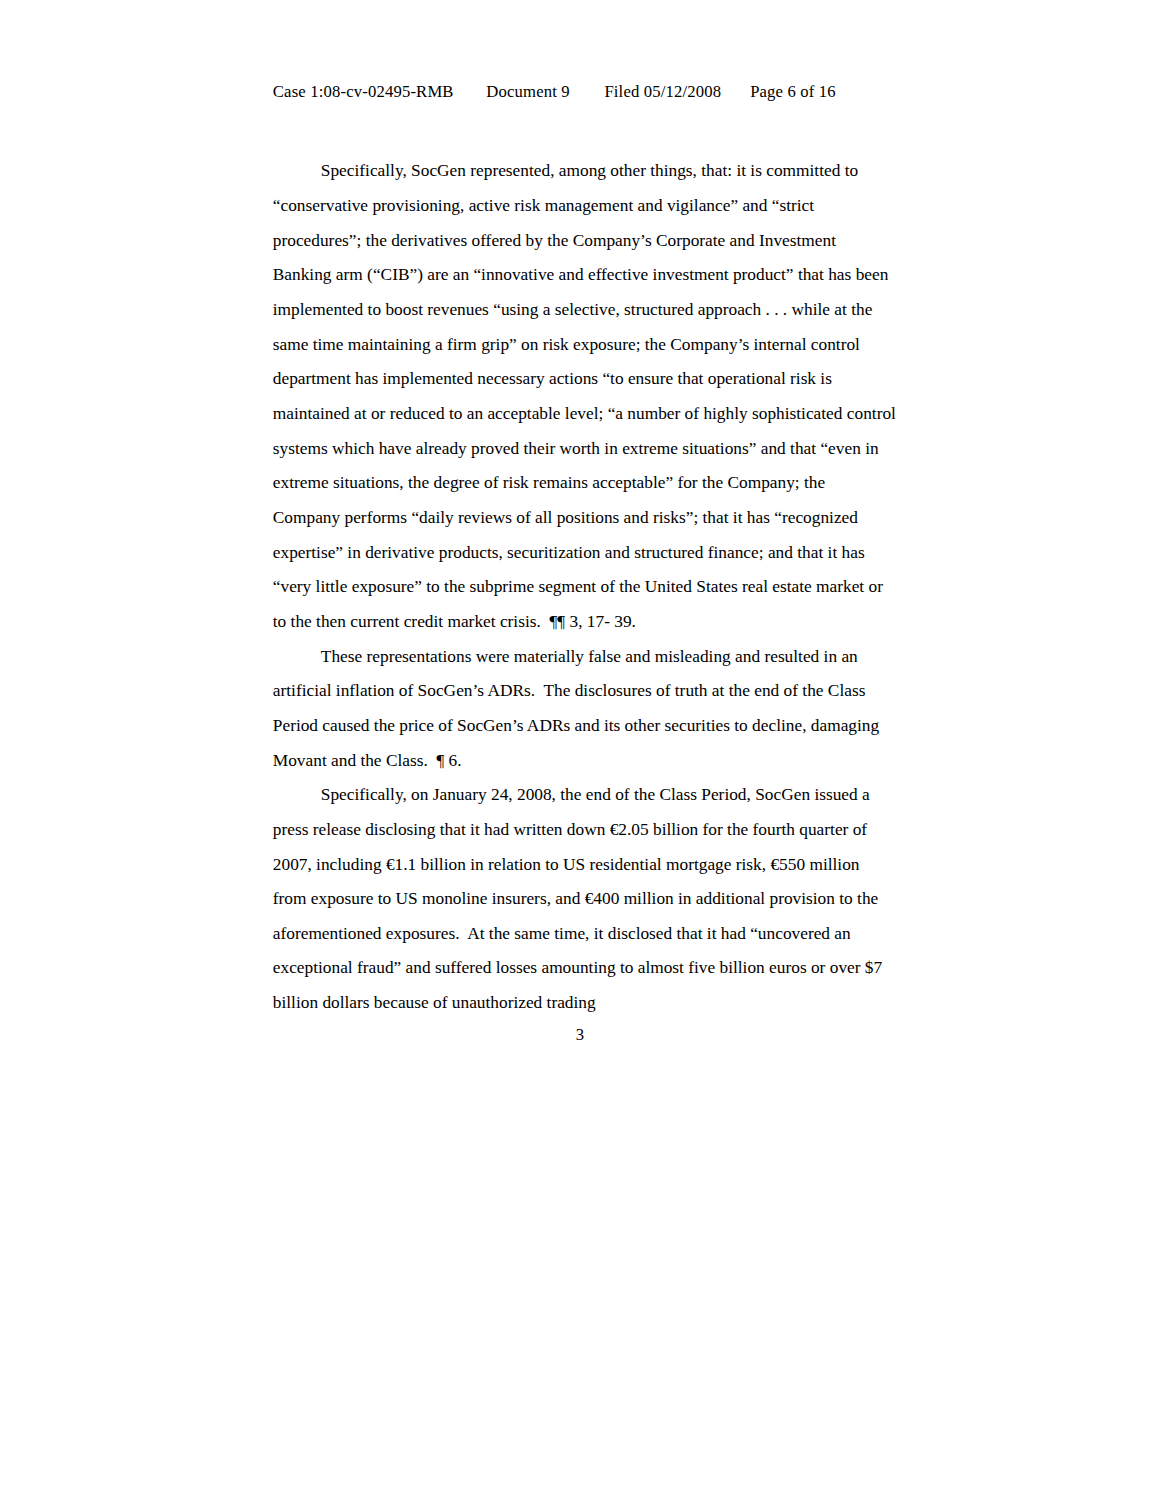Case 1:08-cv-02495-RMB Document 9 Filed 05/12/2008 Page 6 of 16
Specifically, SocGen represented, among other things, that: it is committed to “conservative provisioning, active risk management and vigilance” and “strict procedures”; the derivatives offered by the Company’s Corporate and Investment Banking arm (“CIB”) are an “innovative and effective investment product” that has been implemented to boost revenues “using a selective, structured approach . . . while at the same time maintaining a firm grip” on risk exposure; the Company’s internal control department has implemented necessary actions “to ensure that operational risk is maintained at or reduced to an acceptable level; “a number of highly sophisticated control systems which have already proved their worth in extreme situations” and that “even in extreme situations, the degree of risk remains acceptable” for the Company; the Company performs “daily reviews of all positions and risks”; that it has “recognized expertise” in derivative products, securitization and structured finance; and that it has “very little exposure” to the subprime segment of the United States real estate market or to the then current credit market crisis. ¶¶ 3, 17- 39.
These representations were materially false and misleading and resulted in an artificial inflation of SocGen’s ADRs. The disclosures of truth at the end of the Class Period caused the price of SocGen’s ADRs and its other securities to decline, damaging Movant and the Class. ¶ 6.
Specifically, on January 24, 2008, the end of the Class Period, SocGen issued a press release disclosing that it had written down €2.05 billion for the fourth quarter of 2007, including €1.1 billion in relation to US residential mortgage risk, €550 million from exposure to US monoline insurers, and €400 million in additional provision to the aforementioned exposures. At the same time, it disclosed that it had “uncovered an exceptional fraud” and suffered losses amounting to almost five billion euros or over $7 billion dollars because of unauthorized trading
3